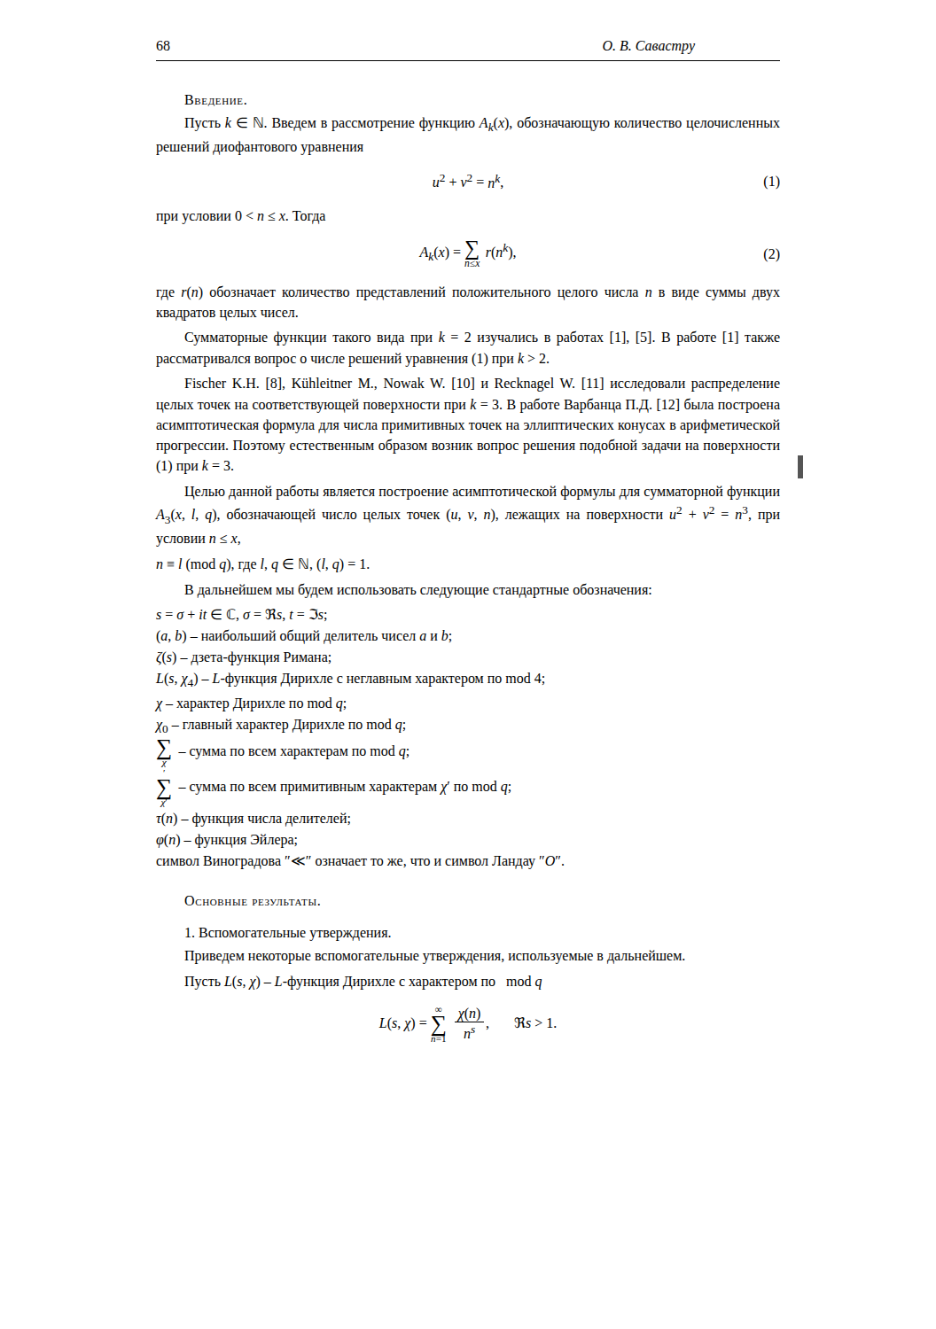68 О. В. Савастру
Введение.
Пусть k ∈ ℕ. Введем в рассмотрение функцию Ak(x), обозначающую количество целочисленных решений диофантового уравнения
u2 + v2 = nk, (1)
при условии 0 < n ≤ x. Тогда
Ak(x) = ∑n≤x r(nk), (2)
где r(n) обозначает количество представлений положительного целого числа n в виде суммы двух квадратов целых чисел.
Сумматорные функции такого вида при k = 2 изучались в работах [1], [5]. В работе [1] также рассматривался вопрос о числе решений уравнения (1) при k > 2.
Fischer K.H. [8], Kühleitner M., Nowak W. [10] и Recknagel W. [11] исследовали распределение целых точек на соответствующей поверхности при k = 3. В работе Варбанца П.Д. [12] была построена асимптотическая формула для числа примитивных точек на эллиптических конусах в арифметической прогрессии. Поэтому естественным образом возник вопрос решения подобной задачи на поверхности (1) при k = 3.
Целью данной работы является построение асимптотической формулы для сумматорной функции A3(x, l, q), обозначающей число целых точек (u, v, n), лежащих на поверхности u2 + v2 = n3, при условии n ≤ x,
n ≡ l (mod q), где l, q ∈ ℕ, (l, q) = 1.
В дальнейшем мы будем использовать следующие стандартные обозначения:
s = σ + it ∈ ℂ, σ = ℜs, t = ℑs;
(a, b) – наибольший общий делитель чисел a и b;
ζ(s) – дзета-функция Римана;
L(s, χ4) – L-функция Дирихле с неглавным характером по mod 4;
χ – характер Дирихле по mod q;
χ0 – главный характер Дирихле по mod q;
∑χ – сумма по всем характерам по mod q;
′∑χ′ – сумма по всем примитивным характерам χ′ по mod q;
τ(n) – функция числа делителей;
φ(n) – функция Эйлера;
символ Виноградова ″≪″ означает то же, что и символ Ландау ″O″.
Основные результаты.
1. Вспомогательные утверждения.
Приведем некоторые вспомогательные утверждения, используемые в дальнейшем.
Пусть L(s, χ) – L-функция Дирихле с характером по mod q
L(s, χ) = ∞∑n=1 χ(n) ns, ℜs > 1.